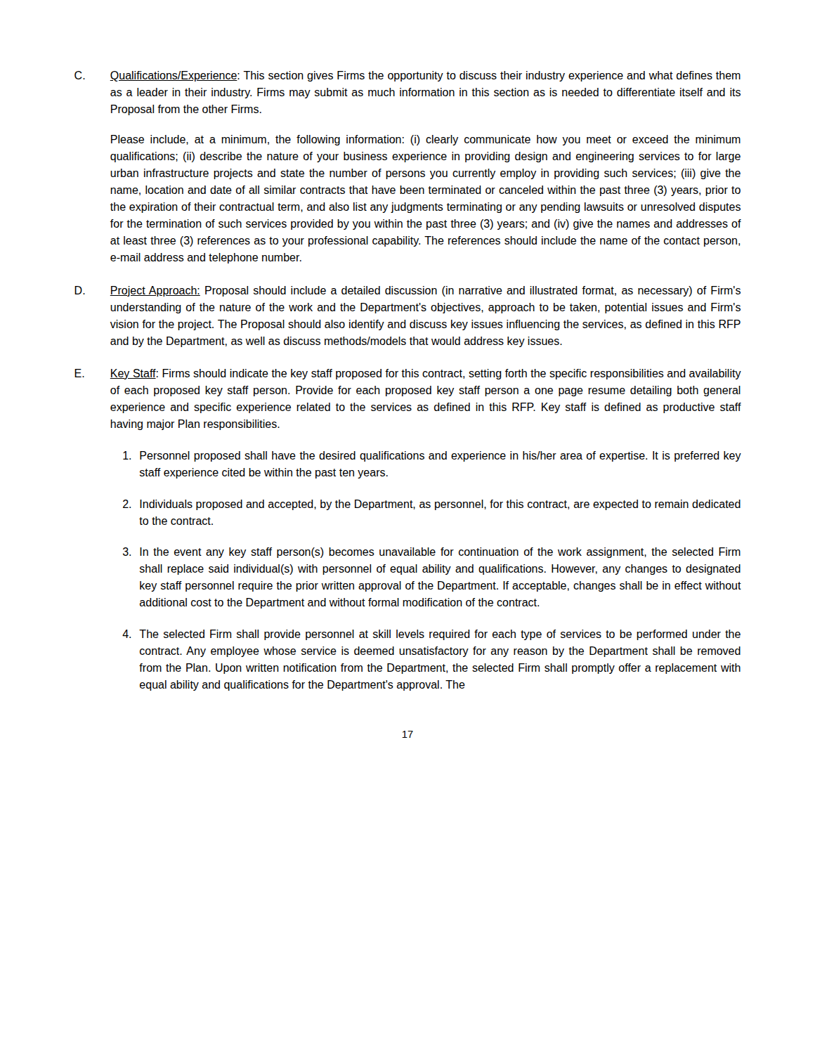C.
Qualifications/Experience: This section gives Firms the opportunity to discuss their industry experience and what defines them as a leader in their industry. Firms may submit as much information in this section as is needed to differentiate itself and its Proposal from the other Firms.
Please include, at a minimum, the following information: (i) clearly communicate how you meet or exceed the minimum qualifications; (ii) describe the nature of your business experience in providing design and engineering services to for large urban infrastructure projects and state the number of persons you currently employ in providing such services; (iii) give the name, location and date of all similar contracts that have been terminated or canceled within the past three (3) years, prior to the expiration of their contractual term, and also list any judgments terminating or any pending lawsuits or unresolved disputes for the termination of such services provided by you within the past three (3) years; and (iv) give the names and addresses of at least three (3) references as to your professional capability. The references should include the name of the contact person, e-mail address and telephone number.
D.
Project Approach: Proposal should include a detailed discussion (in narrative and illustrated format, as necessary) of Firm's understanding of the nature of the work and the Department's objectives, approach to be taken, potential issues and Firm's vision for the project. The Proposal should also identify and discuss key issues influencing the services, as defined in this RFP and by the Department, as well as discuss methods/models that would address key issues.
E.
Key Staff: Firms should indicate the key staff proposed for this contract, setting forth the specific responsibilities and availability of each proposed key staff person. Provide for each proposed key staff person a one page resume detailing both general experience and specific experience related to the services as defined in this RFP. Key staff is defined as productive staff having major Plan responsibilities.
Personnel proposed shall have the desired qualifications and experience in his/her area of expertise. It is preferred key staff experience cited be within the past ten years.
Individuals proposed and accepted, by the Department, as personnel, for this contract, are expected to remain dedicated to the contract.
In the event any key staff person(s) becomes unavailable for continuation of the work assignment, the selected Firm shall replace said individual(s) with personnel of equal ability and qualifications. However, any changes to designated key staff personnel require the prior written approval of the Department. If acceptable, changes shall be in effect without additional cost to the Department and without formal modification of the contract.
The selected Firm shall provide personnel at skill levels required for each type of services to be performed under the contract. Any employee whose service is deemed unsatisfactory for any reason by the Department shall be removed from the Plan. Upon written notification from the Department, the selected Firm shall promptly offer a replacement with equal ability and qualifications for the Department's approval. The
17